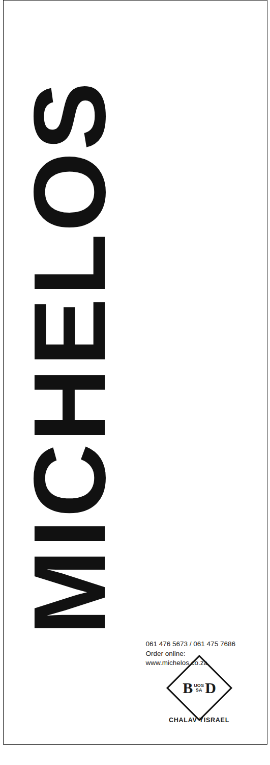MICHELOS
061 476 5673 / 061 475 7686
Order online:
www.michelos.co.za
B UOS SA D
CHALAV YISRAEL